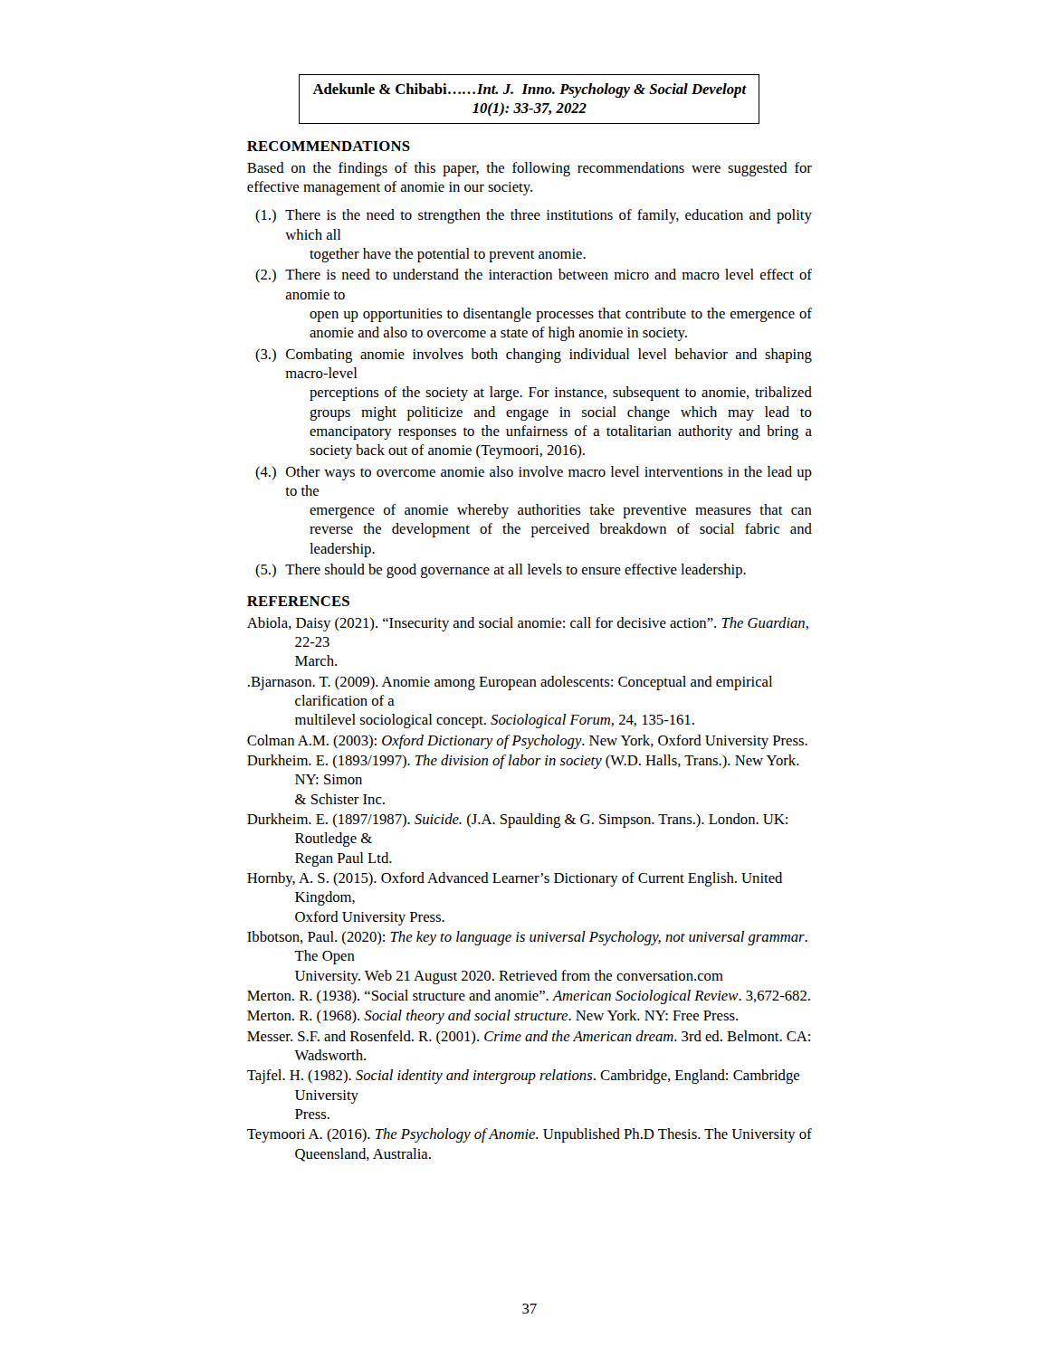Adekunle & Chibabi……Int. J. Inno. Psychology & Social Developt 10(1): 33-37, 2022
RECOMMENDATIONS
Based on the findings of this paper, the following recommendations were suggested for effective management of anomie in our society.
(1.) There is the need to strengthen the three institutions of family, education and polity which alltogether have the potential to prevent anomie.
(2.) There is need to understand the interaction between micro and macro level effect of anomie toopen up opportunities to disentangle processes that contribute to the emergence of anomie and also to overcome a state of high anomie in society.
(3.) Combating anomie involves both changing individual level behavior and shaping macro-levelperceptions of the society at large. For instance, subsequent to anomie, tribalized groups might politicize and engage in social change which may lead to emancipatory responses to the unfairness of a totalitarian authority and bring a society back out of anomie (Teymoori, 2016).
(4.) Other ways to overcome anomie also involve macro level interventions in the lead up to theemergence of anomie whereby authorities take preventive measures that can reverse the development of the perceived breakdown of social fabric and leadership.
(5.) There should be good governance at all levels to ensure effective leadership.
REFERENCES
Abiola, Daisy (2021). “Insecurity and social anomie: call for decisive action”. The Guardian, 22-23March.
.Bjarnason. T. (2009). Anomie among European adolescents: Conceptual and empirical clarification of amultilevel sociological concept. Sociological Forum, 24, 135-161.
Colman A.M. (2003): Oxford Dictionary of Psychology. New York, Oxford University Press.
Durkheim. E. (1893/1997). The division of labor in society (W.D. Halls, Trans.). New York. NY: Simon& Schister Inc.
Durkheim. E. (1897/1987). Suicide. (J.A. Spaulding & G. Simpson. Trans.). London. UK: Routledge &Regan Paul Ltd.
Hornby, A. S. (2015). Oxford Advanced Learner’s Dictionary of Current English. United Kingdom,Oxford University Press.
Ibbotson, Paul. (2020): The key to language is universal Psychology, not universal grammar. The OpenUniversity. Web 21 August 2020. Retrieved from the conversation.com
Merton. R. (1938). “Social structure and anomie”. American Sociological Review. 3,672-682.
Merton. R. (1968). Social theory and social structure. New York. NY: Free Press.
Messer. S.F. and Rosenfeld. R. (2001). Crime and the American dream. 3rd ed. Belmont. CA:Wadsworth.
Tajfel. H. (1982). Social identity and intergroup relations. Cambridge, England: Cambridge UniversityPress.
Teymoori A. (2016). The Psychology of Anomie. Unpublished Ph.D Thesis. The University ofQueensland, Australia.
37